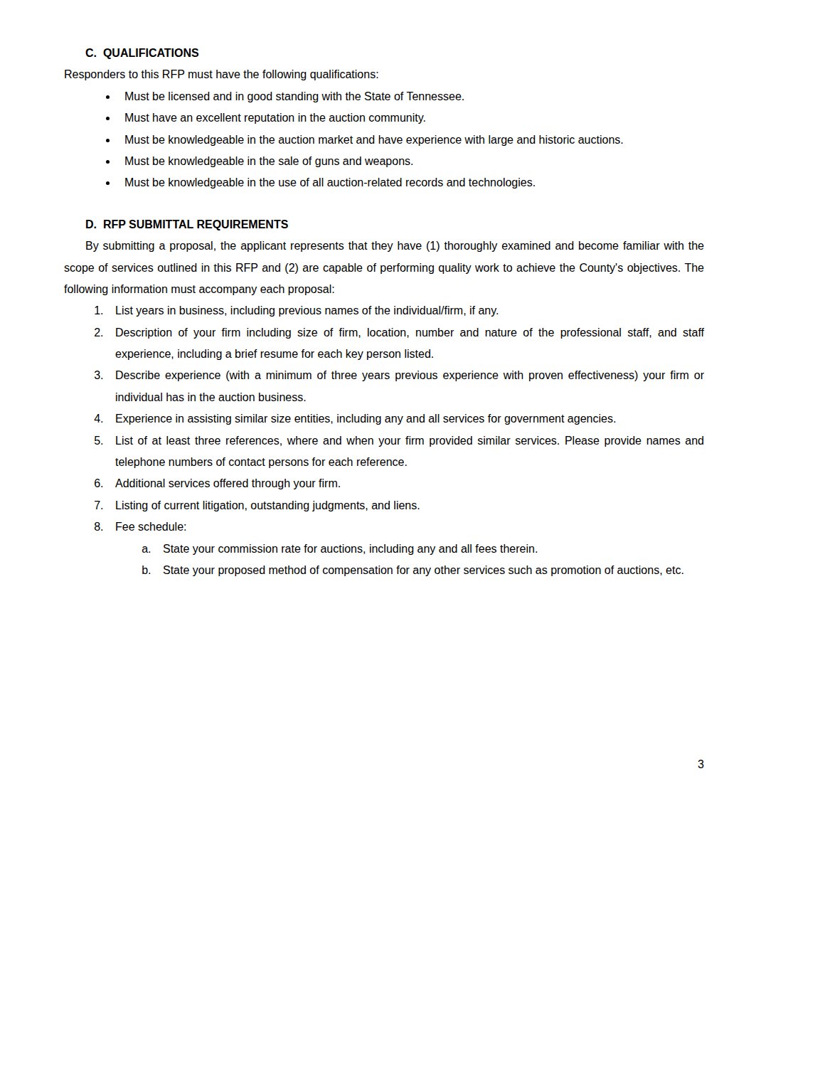C. QUALIFICATIONS
Responders to this RFP must have the following qualifications:
Must be licensed and in good standing with the State of Tennessee.
Must have an excellent reputation in the auction community.
Must be knowledgeable in the auction market and have experience with large and historic auctions.
Must be knowledgeable in the sale of guns and weapons.
Must be knowledgeable in the use of all auction-related records and technologies.
D. RFP SUBMITTAL REQUIREMENTS
By submitting a proposal, the applicant represents that they have (1) thoroughly examined and become familiar with the scope of services outlined in this RFP and (2) are capable of performing quality work to achieve the County's objectives. The following information must accompany each proposal:
List years in business, including previous names of the individual/firm, if any.
Description of your firm including size of firm, location, number and nature of the professional staff, and staff experience, including a brief resume for each key person listed.
Describe experience (with a minimum of three years previous experience with proven effectiveness) your firm or individual has in the auction business.
Experience in assisting similar size entities, including any and all services for government agencies.
List of at least three references, where and when your firm provided similar services. Please provide names and telephone numbers of contact persons for each reference.
Additional services offered through your firm.
Listing of current litigation, outstanding judgments, and liens.
Fee schedule:
State your commission rate for auctions, including any and all fees therein.
State your proposed method of compensation for any other services such as promotion of auctions, etc.
3